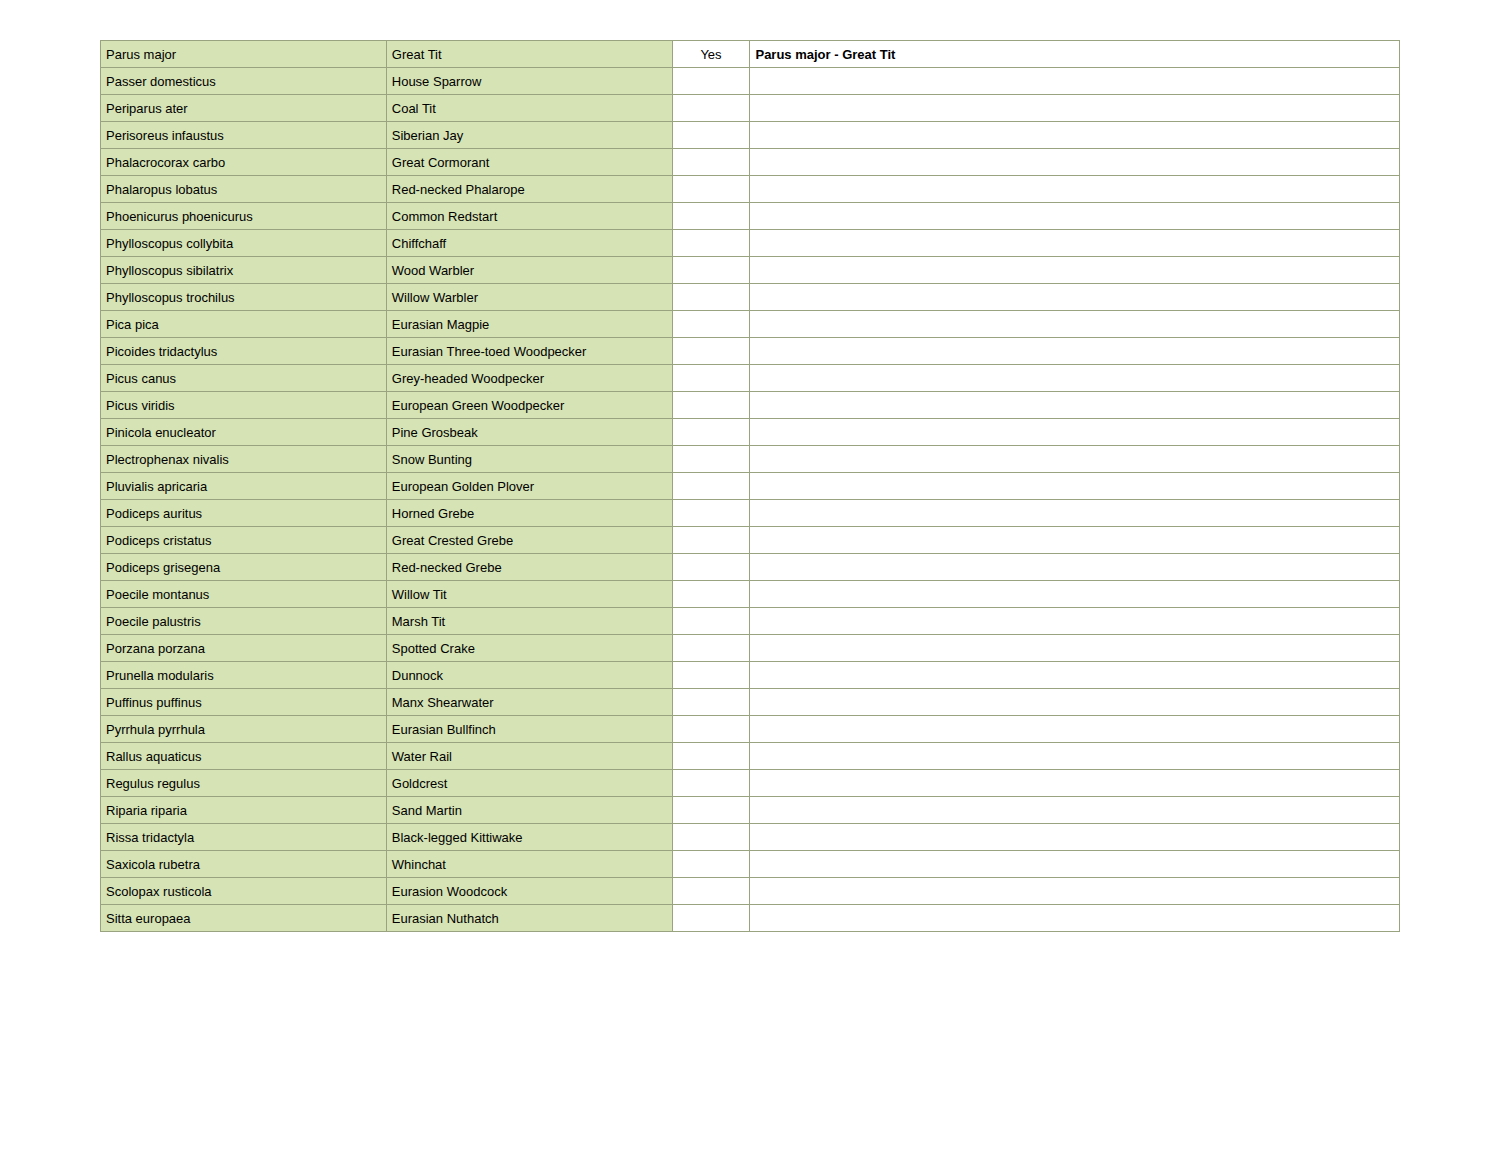| Parus major | Great Tit | Yes | Parus major - Great Tit |
| Passer domesticus | House Sparrow | | |
| Periparus ater | Coal Tit | | |
| Perisoreus infaustus | Siberian Jay | | |
| Phalacrocorax carbo | Great Cormorant | | |
| Phalaropus lobatus | Red-necked Phalarope | | |
| Phoenicurus phoenicurus | Common Redstart | | |
| Phylloscopus collybita | Chiffchaff | | |
| Phylloscopus sibilatrix | Wood Warbler | | |
| Phylloscopus trochilus | Willow Warbler | | |
| Pica pica | Eurasian Magpie | | |
| Picoides tridactylus | Eurasian Three-toed Woodpecker | | |
| Picus canus | Grey-headed Woodpecker | | |
| Picus viridis | European Green Woodpecker | | |
| Pinicola enucleator | Pine Grosbeak | | |
| Plectrophenax nivalis | Snow Bunting | | |
| Pluvialis apricaria | European Golden Plover | | |
| Podiceps auritus | Horned Grebe | | |
| Podiceps cristatus | Great Crested Grebe | | |
| Podiceps grisegena | Red-necked Grebe | | |
| Poecile montanus | Willow Tit | | |
| Poecile palustris | Marsh Tit | | |
| Porzana porzana | Spotted Crake | | |
| Prunella modularis | Dunnock | | |
| Puffinus puffinus | Manx Shearwater | | |
| Pyrrhula pyrrhula | Eurasian Bullfinch | | |
| Rallus aquaticus | Water Rail | | |
| Regulus regulus | Goldcrest | | |
| Riparia riparia | Sand Martin | | |
| Rissa tridactyla | Black-legged Kittiwake | | |
| Saxicola rubetra | Whinchat | | |
| Scolopax rusticola | Eurasion Woodcock | | |
| Sitta europaea | Eurasian Nuthatch | | |